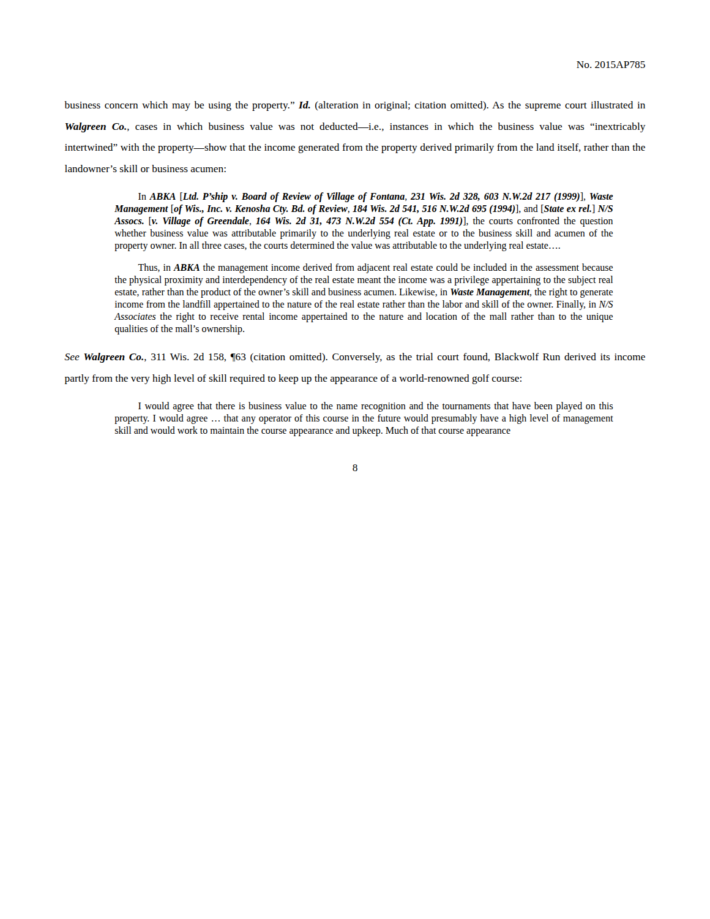No. 2015AP785
business concern which may be using the property.” Id. (alteration in original; citation omitted). As the supreme court illustrated in Walgreen Co., cases in which business value was not deducted—i.e., instances in which the business value was “inextricably intertwined” with the property—show that the income generated from the property derived primarily from the land itself, rather than the landowner’s skill or business acumen:
In ABKA [Ltd. P’ship v. Board of Review of Village of Fontana, 231 Wis. 2d 328, 603 N.W.2d 217 (1999)], Waste Management [of Wis., Inc. v. Kenosha Cty. Bd. of Review, 184 Wis. 2d 541, 516 N.W.2d 695 (1994)], and [State ex rel.] N/S Assocs. [v. Village of Greendale, 164 Wis. 2d 31, 473 N.W.2d 554 (Ct. App. 1991)], the courts confronted the question whether business value was attributable primarily to the underlying real estate or to the business skill and acumen of the property owner. In all three cases, the courts determined the value was attributable to the underlying real estate….
Thus, in ABKA the management income derived from adjacent real estate could be included in the assessment because the physical proximity and interdependency of the real estate meant the income was a privilege appertaining to the subject real estate, rather than the product of the owner’s skill and business acumen. Likewise, in Waste Management, the right to generate income from the landfill appertained to the nature of the real estate rather than the labor and skill of the owner. Finally, in N/S Associates the right to receive rental income appertained to the nature and location of the mall rather than to the unique qualities of the mall’s ownership.
See Walgreen Co., 311 Wis. 2d 158, ¶63 (citation omitted). Conversely, as the trial court found, Blackwolf Run derived its income partly from the very high level of skill required to keep up the appearance of a world-renowned golf course:
I would agree that there is business value to the name recognition and the tournaments that have been played on this property. I would agree … that any operator of this course in the future would presumably have a high level of management skill and would work to maintain the course appearance and upkeep. Much of that course appearance
8